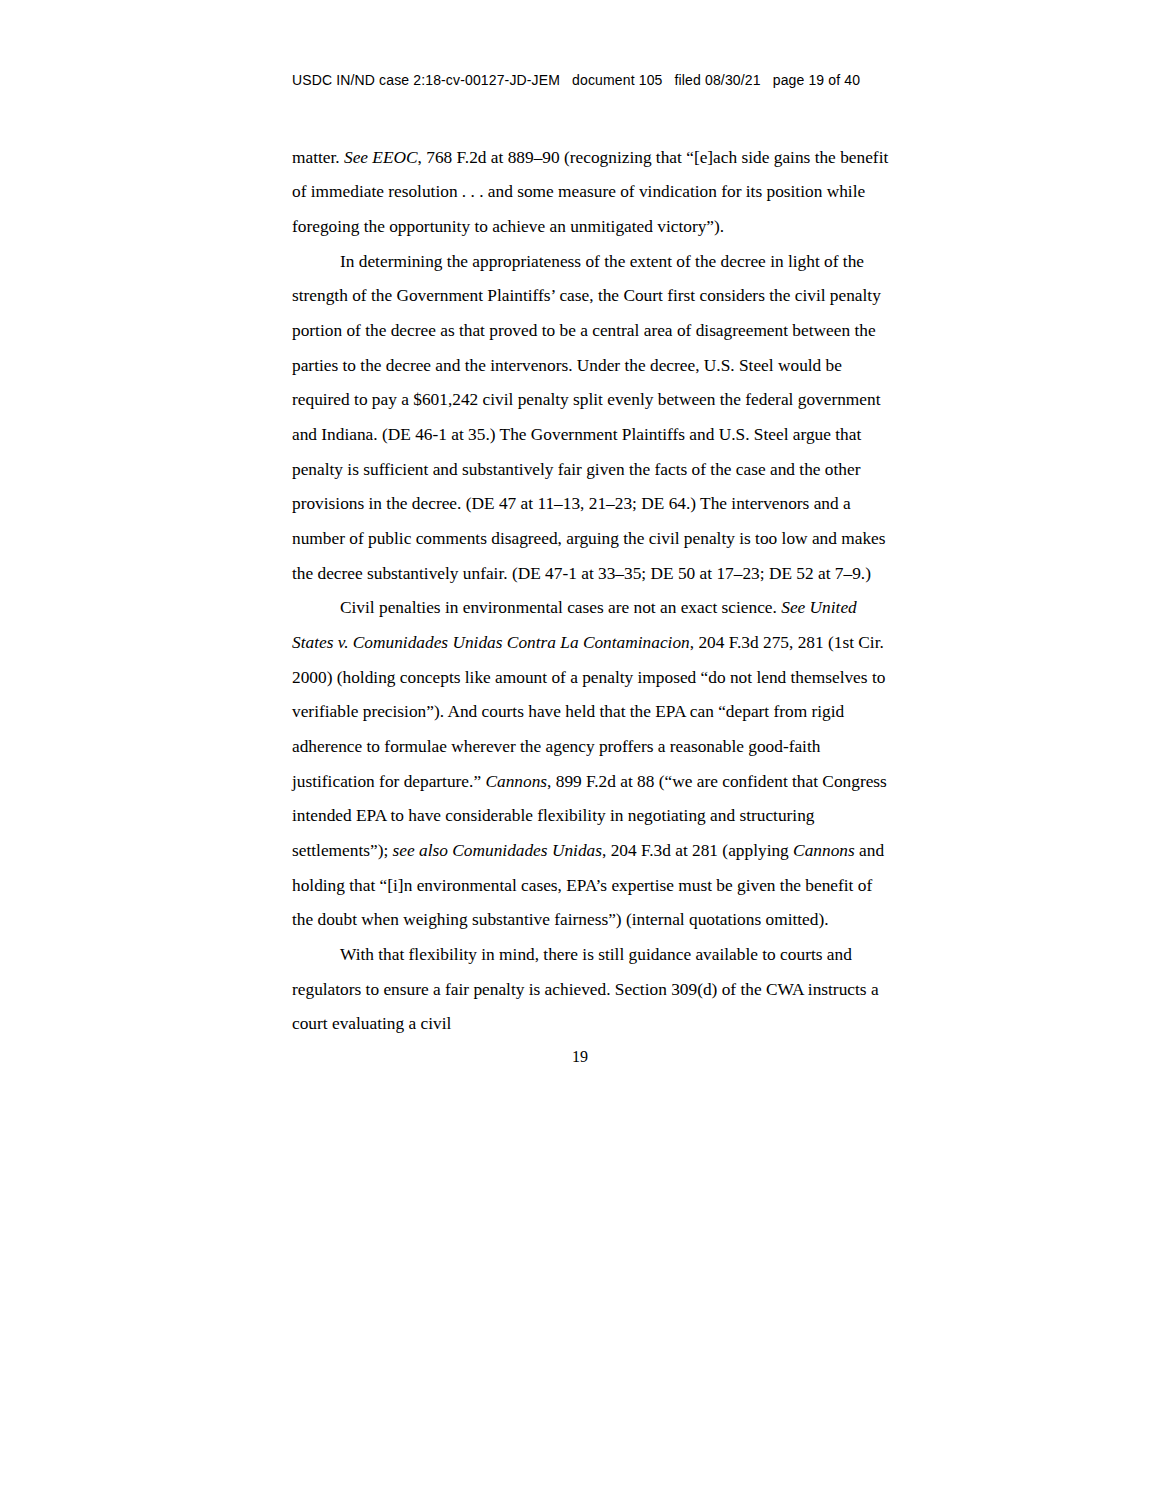USDC IN/ND case 2:18-cv-00127-JD-JEM document 105 filed 08/30/21 page 19 of 40
matter. See EEOC, 768 F.2d at 889–90 (recognizing that “[e]ach side gains the benefit of immediate resolution . . . and some measure of vindication for its position while foregoing the opportunity to achieve an unmitigated victory”).
In determining the appropriateness of the extent of the decree in light of the strength of the Government Plaintiffs’ case, the Court first considers the civil penalty portion of the decree as that proved to be a central area of disagreement between the parties to the decree and the intervenors. Under the decree, U.S. Steel would be required to pay a $601,242 civil penalty split evenly between the federal government and Indiana. (DE 46-1 at 35.) The Government Plaintiffs and U.S. Steel argue that penalty is sufficient and substantively fair given the facts of the case and the other provisions in the decree. (DE 47 at 11–13, 21–23; DE 64.) The intervenors and a number of public comments disagreed, arguing the civil penalty is too low and makes the decree substantively unfair. (DE 47-1 at 33–35; DE 50 at 17–23; DE 52 at 7–9.)
Civil penalties in environmental cases are not an exact science. See United States v. Comunidades Unidas Contra La Contaminacion, 204 F.3d 275, 281 (1st Cir. 2000) (holding concepts like amount of a penalty imposed “do not lend themselves to verifiable precision”). And courts have held that the EPA can “depart from rigid adherence to formulae wherever the agency proffers a reasonable good-faith justification for departure.” Cannons, 899 F.2d at 88 (“we are confident that Congress intended EPA to have considerable flexibility in negotiating and structuring settlements”); see also Comunidades Unidas, 204 F.3d at 281 (applying Cannons and holding that “[i]n environmental cases, EPA’s expertise must be given the benefit of the doubt when weighing substantive fairness”) (internal quotations omitted).
With that flexibility in mind, there is still guidance available to courts and regulators to ensure a fair penalty is achieved. Section 309(d) of the CWA instructs a court evaluating a civil
19